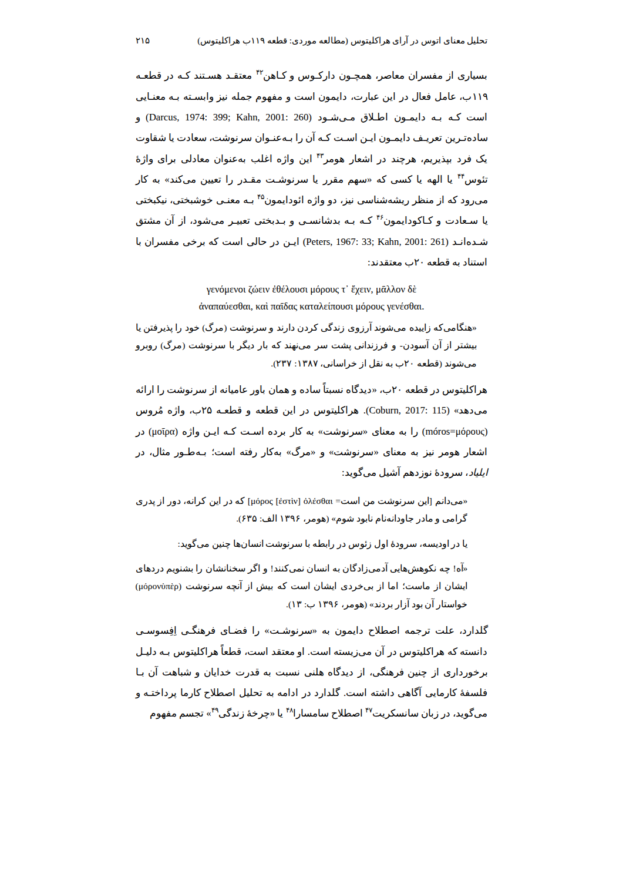تحلیل معنای اتوس در آرای هراکلیتوس (مطالعه موردی: قطعه ۱۱۹ب هراکلیتوس)
۲۱۵
بسیاری از مفسران معاصر، همچـون دارکـوس و کـاهن۴۲ معتقـد هسـتند کـه در قطعـه ۱۱۹ب، عامل فعال در این عبارت، دایمون است و مفهوم جمله نیز وابسـته بـه معنـایی است کـه بـه دایمـون اطـلاق مـی‌شـود (Darcus, 1974: 399; Kahn, 2001: 260) و ساده‌تـرین تعریـف دایمـون ایـن اسـت کـه آن را بـه‌عنـوان سرنوشت، سعادت یا شقاوت یک فرد بپذیریم، هرچند در اشعار هومر۴۳ این واژه اغلب به‌عنوان معادلی برای واژۀ تئوس۴۴ یا الهه یا کسی که «سهم مقرر یا سرنوشـت مقـدر را تعیین می‌کند» به کار می‌رود که از منظر ریشه‌شناسی نیز، دو واژه ائودایمون۴۵ بـه معنـی خوشبختی، نیکبختی یا سـعادت و کـاکودایمون۴۶ کـه بـه بدشانسـی و بـدبختی تعبیـر می‌شود، از آن مشتق شـده‌انـد (Peters, 1967: 33; Kahn, 2001: 261) ایـن در حالی است که برخی مفسران با استناد به قطعه ۲۰ب معتقدند:
γενόμενοι ζώειν ἐθέλουσι μόρους τ᾽ ἔχειν, μᾶλλον δὲ
ἀναπαύεσθαι, καὶ παῖδας καταλείπουσι μόρους γενέσθαι.
«هنگامی‌که زاییده می‌شوند آرزوی زندگی کردن دارند و سرنوشت (مرگ) خود را پذیرفتن یا بیشتر از آن آسودن- و فرزندانی پشت سر می‌نهند که بار دیگر با سرنوشت (مرگ) روبرو می‌شوند (قطعه ۲۰ب به نقل از خراسانی، ۱۳۸۷: ۲۳۷).
هراکلیتوس در قطعه ۲۰ب، «دیدگاه نسبتاً ساده و همان باور عامیانه از سرنوشت را ارائه می‌دهد» (Coburn, 2017: 115). هراکلیتوس در این قطعه و قطعـه ۲۵ب، واژه مُروس (móros=μόρους) را به معنای «سرنوشت» به کار برده اسـت کـه ایـن واژه (μοῖρα) در اشعار هومر نیز به معنای «سرنوشت» و «مرگ» به‌کار رفته است؛ بـه‌طـور مثال، در ایلیاد، سرودۀ نوزدهم آشیل می‌گوید:
«می‌دانم [این سرنوشت من است= μόρος [ἐστὶν] ὀλέσθαι] که در این کرانه، دور از پدری گرامی و مادر جاودانه‌نام نابود شوم» (هومر، ۱۳۹۶ الف: ۶۳۵).
یا در اودیسه، سرودۀ اول زئوس در رابطه با سرنوشت انسان‌ها چنین می‌گوید:
«آه! چه نکوهش‌هایی آدمی‌زادگان به انسان نمی‌کنند! و اگر سخنانشان را بشنویم دردهای ایشان از ماست؛ اما از بی‌خردی ایشان است که بیش از آنچه سرنوشت (μόρονὑπὲρ) خواستار آن بود آزار بردند» (هومر، ۱۳۹۶ ب: ۱۳).
گلدارد، علت ترجمه اصطلاح دایمون به «سرنوشـت» را فضـای فرهنگـی اِفِسوسـی دانسته که هراکلیتوس در آن می‌زیسته است. او معتقد است، قطعاً هراکلیتوس بـه دلیـل برخورداری از چنین فرهنگی، از دیدگاه هلنی نسبت به قدرت خدایان و شباهت آن بـا فلسفۀ کارمایی آگاهی داشته است. گلدارد در ادامه به تحلیل اصطلاح کارما پرداختـه و می‌گوید، در زبان سانسکریت۴۷ اصطلاح سامسارا۴۸ یا «چرخۀ زندگی۴۹» تجسم مفهوم